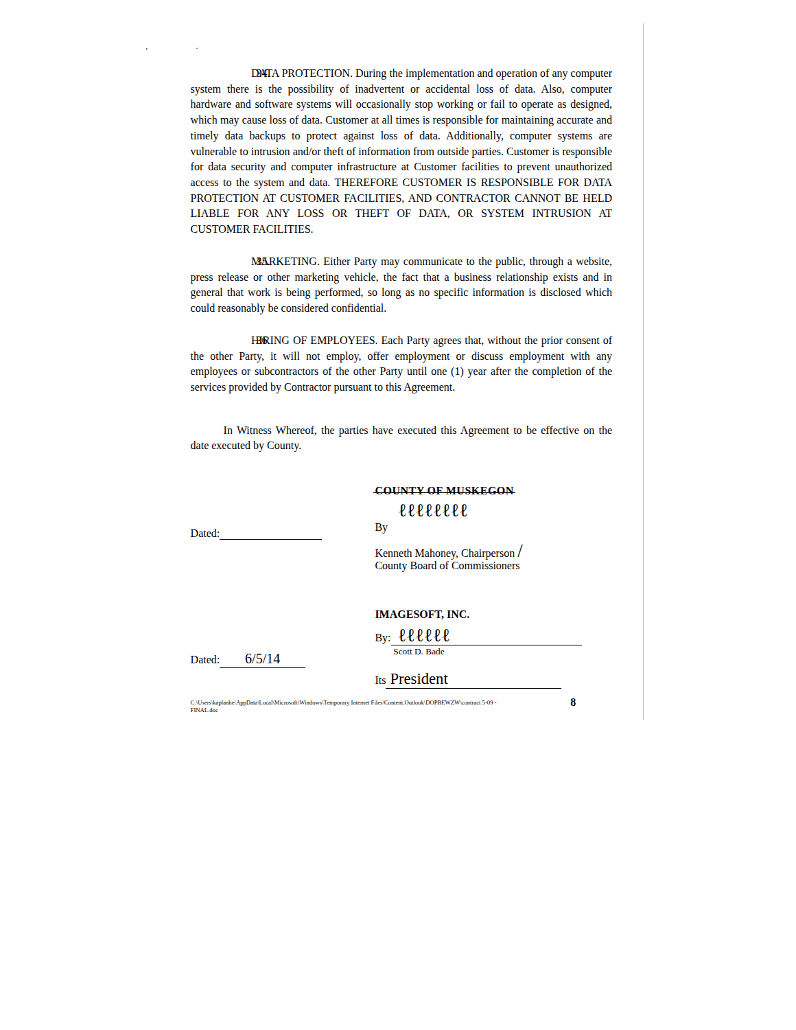, .
34. DATA PROTECTION. During the implementation and operation of any computer system there is the possibility of inadvertent or accidental loss of data. Also, computer hardware and software systems will occasionally stop working or fail to operate as designed, which may cause loss of data. Customer at all times is responsible for maintaining accurate and timely data backups to protect against loss of data. Additionally, computer systems are vulnerable to intrusion and/or theft of information from outside parties. Customer is responsible for data security and computer infrastructure at Customer facilities to prevent unauthorized access to the system and data. THEREFORE CUSTOMER IS RESPONSIBLE FOR DATA PROTECTION AT CUSTOMER FACILITIES, AND CONTRACTOR CANNOT BE HELD LIABLE FOR ANY LOSS OR THEFT OF DATA, OR SYSTEM INTRUSION AT CUSTOMER FACILITIES.
35. MARKETING. Either Party may communicate to the public, through a website, press release or other marketing vehicle, the fact that a business relationship exists and in general that work is being performed, so long as no specific information is disclosed which could reasonably be considered confidential.
36. HIRING OF EMPLOYEES. Each Party agrees that, without the prior consent of the other Party, it will not employ, offer employment or discuss employment with any employees or subcontractors of the other Party until one (1) year after the completion of the services provided by Contractor pursuant to this Agreement.
In Witness Whereof, the parties have executed this Agreement to be effective on the date executed by County.
Dated:
COUNTY OF MUSKEGON
By ℓℓℓℓℓℓℓℓ
Kenneth Mahoney, Chairperson /
County Board of Commissioners
Dated:6/5/14
IMAGESOFT, INC.
By:ℓℓℓℓℓℓ
Scott D. Bade
ItsPresident
8 C:\Users\kaplanhe\AppData\Local\Microsoft\Windows\Temporary Internet Files\Content.Outlook\DOPBEWZW\contract 5-09 -
FINAL.doc